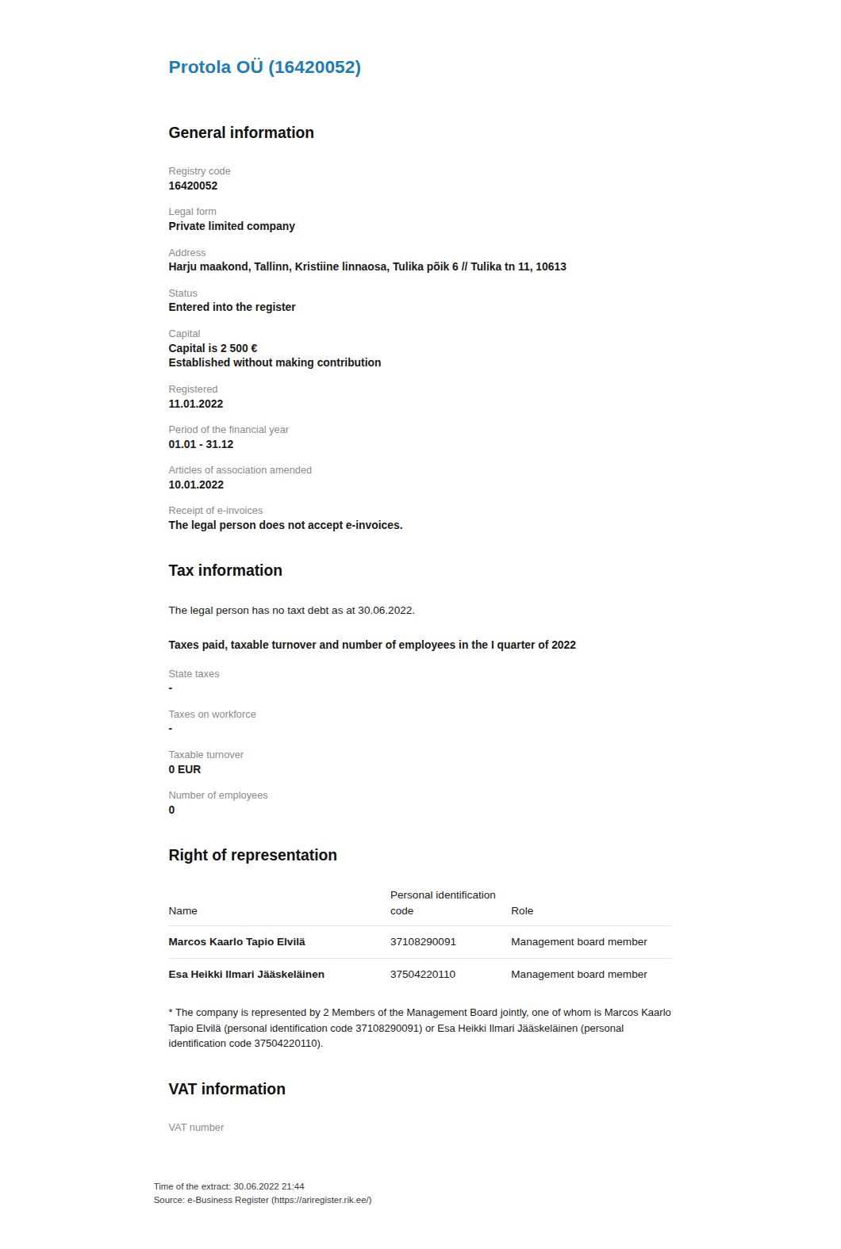Protola OÜ (16420052)
General information
Registry code
16420052
Legal form
Private limited company
Address
Harju maakond, Tallinn, Kristiine linnaosa, Tulika põik 6 // Tulika tn 11, 10613
Status
Entered into the register
Capital
Capital is 2 500 €
Established without making contribution
Registered
11.01.2022
Period of the financial year
01.01 - 31.12
Articles of association amended
10.01.2022
Receipt of e-invoices
The legal person does not accept e-invoices.
Tax information
The legal person has no taxt debt as at 30.06.2022.
Taxes paid, taxable turnover and number of employees in the I quarter of 2022
State taxes
-
Taxes on workforce
-
Taxable turnover
0 EUR
Number of employees
0
Right of representation
| Name | Personal identification code | Role |
| --- | --- | --- |
| Marcos Kaarlo Tapio Elvilä | 37108290091 | Management board member |
| Esa Heikki Ilmari Jääskeläinen | 37504220110 | Management board member |
* The company is represented by 2 Members of the Management Board jointly, one of whom is Marcos Kaarlo Tapio Elvilä (personal identification code 37108290091) or Esa Heikki Ilmari Jääskeläinen (personal identification code 37504220110).
VAT information
VAT number
Time of the extract: 30.06.2022 21:44
Source: e-Business Register (https://ariregister.rik.ee/)